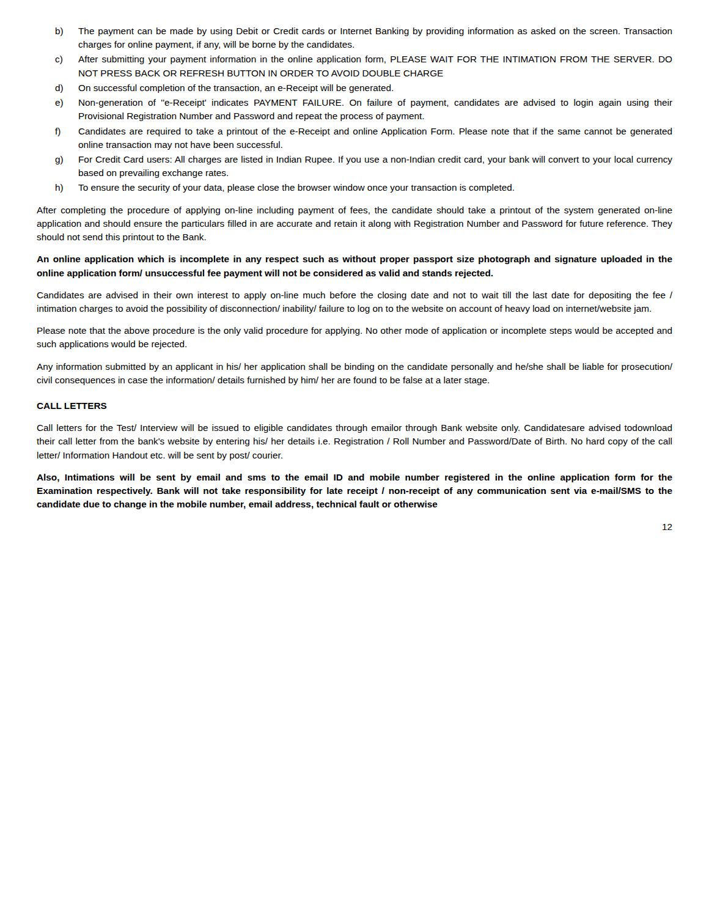b) The payment can be made by using Debit or Credit cards or Internet Banking by providing information as asked on the screen. Transaction charges for online payment, if any, will be borne by the candidates.
c) After submitting your payment information in the online application form, PLEASE WAIT FOR THE INTIMATION FROM THE SERVER. DO NOT PRESS BACK OR REFRESH BUTTON IN ORDER TO AVOID DOUBLE CHARGE
d) On successful completion of the transaction, an e-Receipt will be generated.
e) Non-generation of ''e-Receipt' indicates PAYMENT FAILURE. On failure of payment, candidates are advised to login again using their Provisional Registration Number and Password and repeat the process of payment.
f) Candidates are required to take a printout of the e-Receipt and online Application Form. Please note that if the same cannot be generated online transaction may not have been successful.
g) For Credit Card users: All charges are listed in Indian Rupee. If you use a non-Indian credit card, your bank will convert to your local currency based on prevailing exchange rates.
h) To ensure the security of your data, please close the browser window once your transaction is completed.
After completing the procedure of applying on-line including payment of fees, the candidate should take a printout of the system generated on-line application and should ensure the particulars filled in are accurate and retain it along with Registration Number and Password for future reference. They should not send this printout to the Bank.
An online application which is incomplete in any respect such as without proper passport size photograph and signature uploaded in the online application form/ unsuccessful fee payment will not be considered as valid and stands rejected.
Candidates are advised in their own interest to apply on-line much before the closing date and not to wait till the last date for depositing the fee / intimation charges to avoid the possibility of disconnection/ inability/ failure to log on to the website on account of heavy load on internet/website jam.
Please note that the above procedure is the only valid procedure for applying. No other mode of application or incomplete steps would be accepted and such applications would be rejected.
Any information submitted by an applicant in his/ her application shall be binding on the candidate personally and he/she shall be liable for prosecution/ civil consequences in case the information/ details furnished by him/ her are found to be false at a later stage.
CALL LETTERS
Call letters for the Test/ Interview will be issued to eligible candidates through emailor through Bank website only. Candidatesare advised todownload their call letter from the bank's website by entering his/ her details i.e. Registration / Roll Number and Password/Date of Birth. No hard copy of the call letter/ Information Handout etc. will be sent by post/ courier.
Also, Intimations will be sent by email and sms to the email ID and mobile number registered in the online application form for the Examination respectively. Bank will not take responsibility for late receipt / non-receipt of any communication sent via e-mail/SMS to the candidate due to change in the mobile number, email address, technical fault or otherwise
12